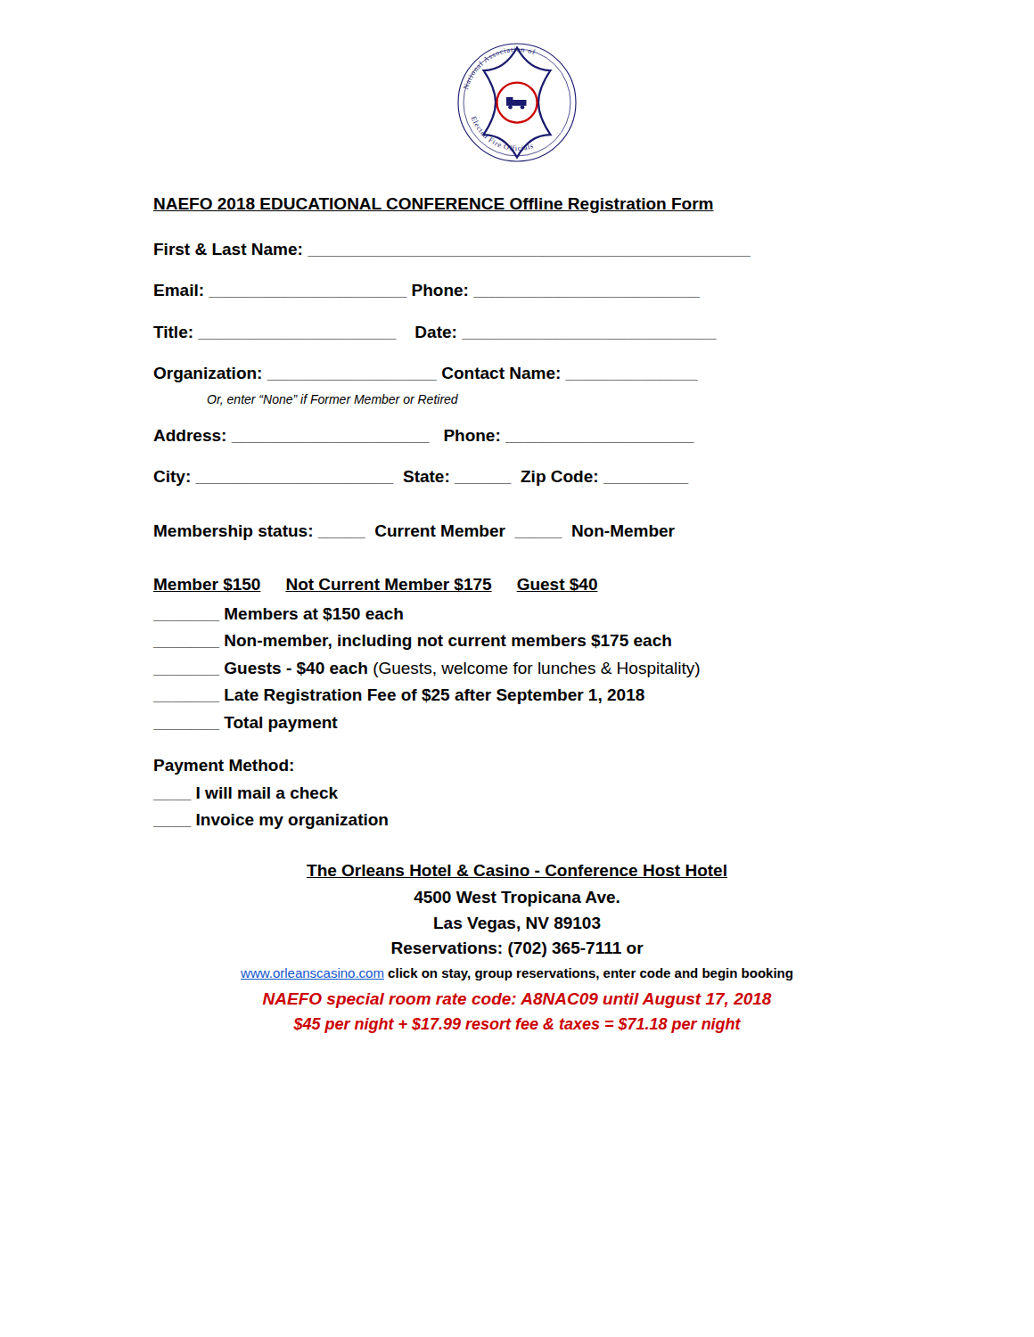National Association of Elected Fire Officials
NAEFO 2018 EDUCATIONAL CONFERENCE Offline Registration Form
First & Last Name: _______________________________________________
Email: _____________________ Phone: ________________________
Title: _____________________ Date: ___________________________
Organization: __________________ Contact Name: ______________
Or, enter “None” if Former Member or Retired
Address: _____________________ Phone: ____________________
City: _____________________ State: ______ Zip Code: _________
Membership status: _____ Current Member _____ Non-Member
Member $150 Not Current Member $175 Guest $40
_______ Members at $150 each
_______ Non-member, including not current members $175 each
_______ Guests - $40 each (Guests, welcome for lunches & Hospitality)
_______ Late Registration Fee of $25 after September 1, 2018
_______ Total payment
Payment Method:
____ I will mail a check
____ Invoice my organization
The Orleans Hotel & Casino - Conference Host Hotel
4500 West Tropicana Ave.
Las Vegas, NV 89103
Reservations: (702) 365-7111 or
www.orleanscasino.com click on stay, group reservations, enter code and begin booking
NAEFO special room rate code: A8NAC09 until August 17, 2018
$45 per night + $17.99 resort fee & taxes = $71.18 per night